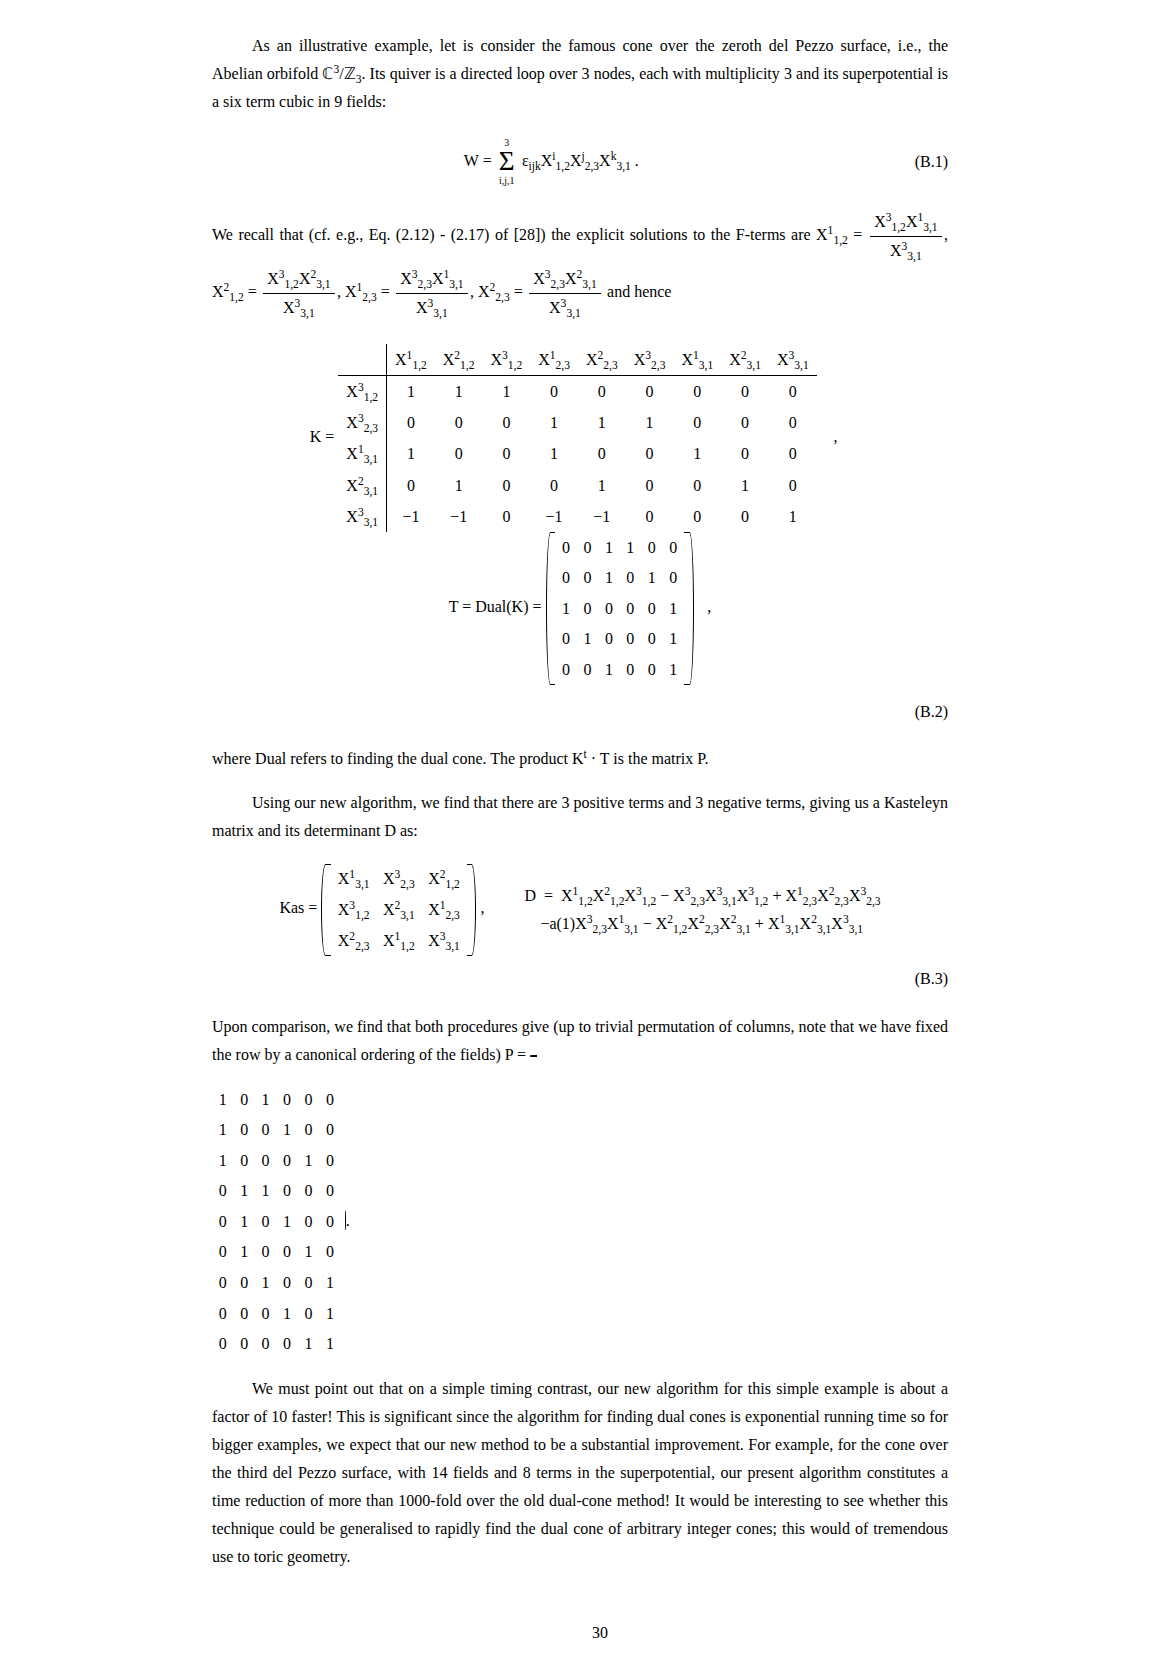As an illustrative example, let is consider the famous cone over the zeroth del Pezzo surface, i.e., the Abelian orbifold ℂ3/ℤ3. Its quiver is a directed loop over 3 nodes, each with multiplicity 3 and its superpotential is a six term cubic in 9 fields:
W = 3 Σi,j,1 εijkXi1,2Xj2,3Xk3,1 .
(B.1)
We recall that (cf. e.g., Eq. (2.12) - (2.17) of [28]) the explicit solutions to the F-terms are X11,2 = X31,2X13,1 X33,1, X21,2 = X31,2X23,1 X33,1, X12,3 = X32,3X13,1 X33,1, X22,3 = X32,3X23,1 X33,1 and hence
K =
| | X 1 1,2 | X 2 1,2 | X 3 1,2 | X 1 2,3 | X 2 2,3 | X 3 2,3 | X 1 3,1 | X 2 3,1 | X 3 3,1 |
| --- | --- | --- | --- | --- | --- | --- | --- | --- | --- |
| X 3 1,2 | 1 | 1 | 1 | 0 | 0 | 0 | 0 | 0 | 0 |
| X 3 2,3 | 0 | 0 | 0 | 1 | 1 | 1 | 0 | 0 | 0 |
| X 1 3,1 | 1 | 0 | 0 | 1 | 0 | 0 | 1 | 0 | 0 |
| X 2 3,1 | 0 | 1 | 0 | 0 | 1 | 0 | 0 | 1 | 0 |
| X 3 3,1 | −1 | −1 | 0 | −1 | −1 | 0 | 0 | 0 | 1 |
, T = Dual(K) =
| 0 | 0 | 1 | 1 | 0 | 0 |
| 0 | 0 | 1 | 0 | 1 | 0 |
| 1 | 0 | 0 | 0 | 0 | 1 |
| 0 | 1 | 0 | 0 | 0 | 1 |
| 0 | 0 | 1 | 0 | 0 | 1 |
,
(B.2)
where Dual refers to finding the dual cone. The product Kt · T is the matrix P.
Using our new algorithm, we find that there are 3 positive terms and 3 negative terms, giving us a Kasteleyn matrix and its determinant D as:
Kas =
| X 1 3,1 | X 3 2,3 | X 2 1,2 |
| X 3 1,2 | X 2 3,1 | X 1 2,3 |
| X 2 2,3 | X 1 1,2 | X 3 3,1 |
,
D = X11,2X21,2X31,2 − X32,3X33,1X31,2 + X12,3X22,3X32,3
−a(1)X32,3X13,1 − X21,2X22,3X23,1 + X13,1X23,1X33,1
(B.3)
Upon comparison, we find that both procedures give (up to trivial permutation of columns, note that we have fixed the row by a canonical ordering of the fields) P =
| 1 | 0 | 1 | 0 | 0 | 0 |
| 1 | 0 | 0 | 1 | 0 | 0 |
| 1 | 0 | 0 | 0 | 1 | 0 |
| 0 | 1 | 1 | 0 | 0 | 0 |
| 0 | 1 | 0 | 1 | 0 | 0 |
| 0 | 1 | 0 | 0 | 1 | 0 |
| 0 | 0 | 1 | 0 | 0 | 1 |
| 0 | 0 | 0 | 1 | 0 | 1 |
| 0 | 0 | 0 | 0 | 1 | 1 |
.
We must point out that on a simple timing contrast, our new algorithm for this simple example is about a factor of 10 faster! This is significant since the algorithm for finding dual cones is exponential running time so for bigger examples, we expect that our new method to be a substantial improvement. For example, for the cone over the third del Pezzo surface, with 14 fields and 8 terms in the superpotential, our present algorithm constitutes a time reduction of more than 1000-fold over the old dual-cone method! It would be interesting to see whether this technique could be generalised to rapidly find the dual cone of arbitrary integer cones; this would of tremendous use to toric geometry.
30